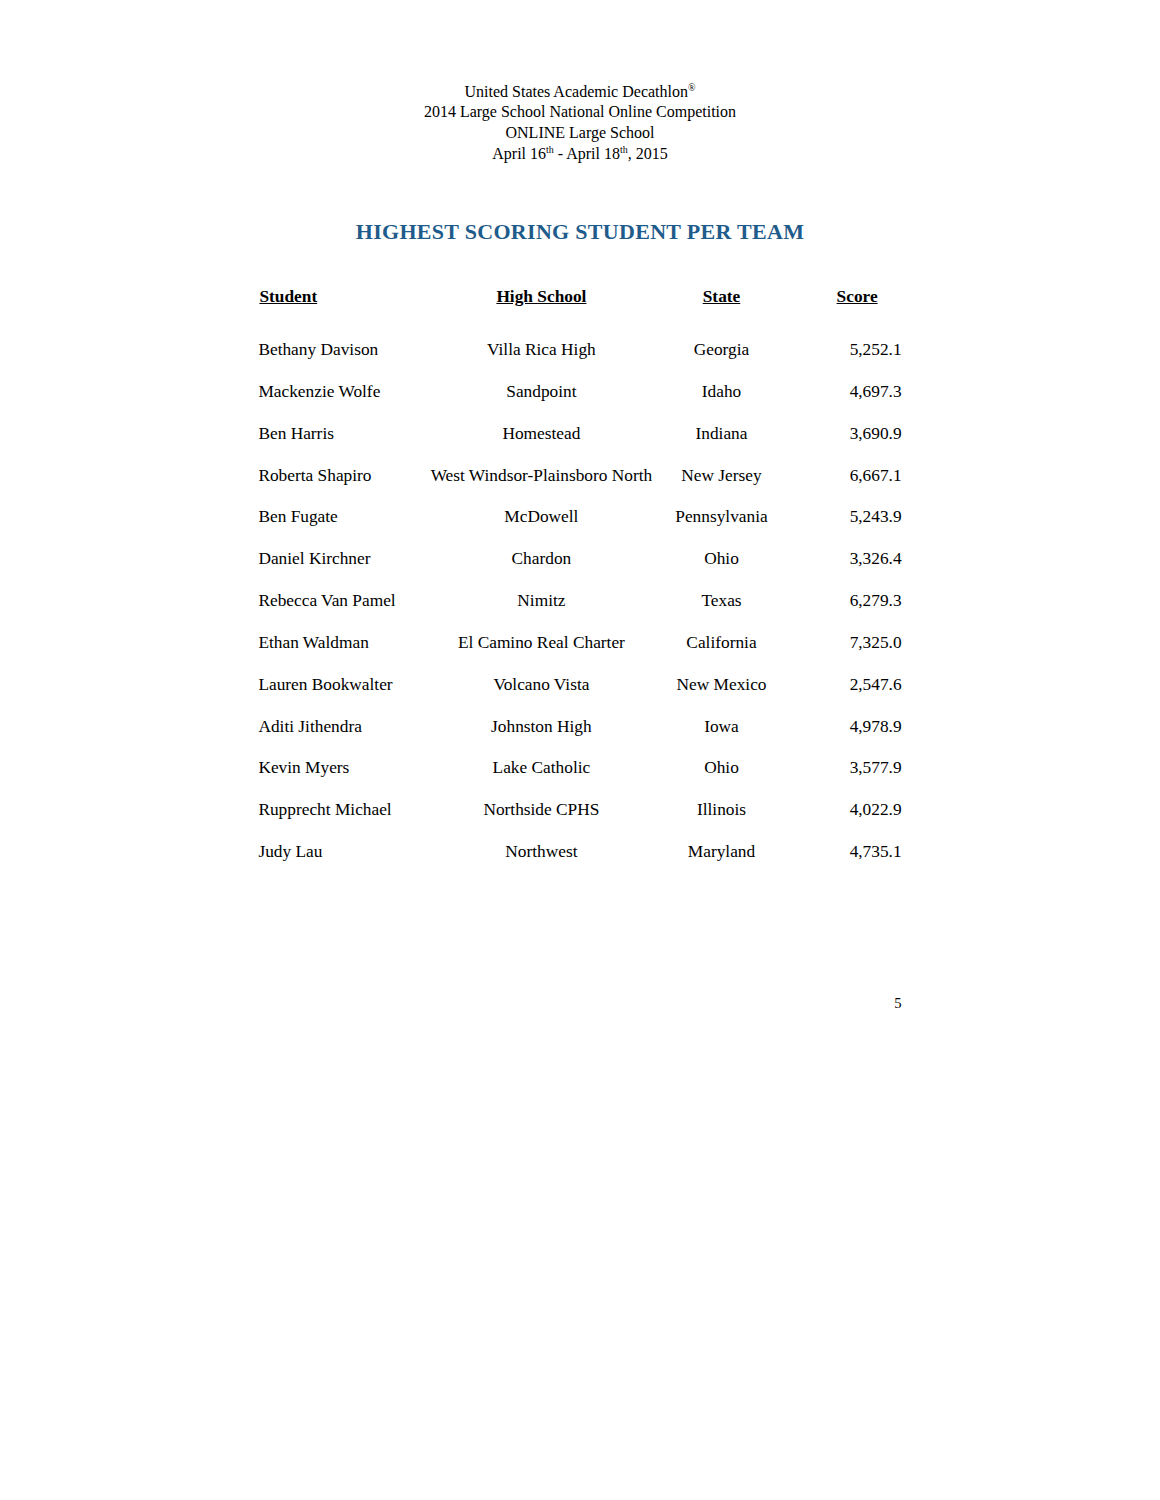United States Academic Decathlon®
2014 Large School National Online Competition
ONLINE Large School
April 16th - April 18th, 2015
HIGHEST SCORING STUDENT PER TEAM
| Student | High School | State | Score |
| --- | --- | --- | --- |
| Bethany Davison | Villa Rica High | Georgia | 5,252.1 |
| Mackenzie Wolfe | Sandpoint | Idaho | 4,697.3 |
| Ben Harris | Homestead | Indiana | 3,690.9 |
| Roberta Shapiro | West Windsor-Plainsboro North | New Jersey | 6,667.1 |
| Ben Fugate | McDowell | Pennsylvania | 5,243.9 |
| Daniel Kirchner | Chardon | Ohio | 3,326.4 |
| Rebecca Van Pamel | Nimitz | Texas | 6,279.3 |
| Ethan Waldman | El Camino Real Charter | California | 7,325.0 |
| Lauren Bookwalter | Volcano Vista | New Mexico | 2,547.6 |
| Aditi Jithendra | Johnston High | Iowa | 4,978.9 |
| Kevin Myers | Lake Catholic | Ohio | 3,577.9 |
| Rupprecht Michael | Northside CPHS | Illinois | 4,022.9 |
| Judy Lau | Northwest | Maryland | 4,735.1 |
5